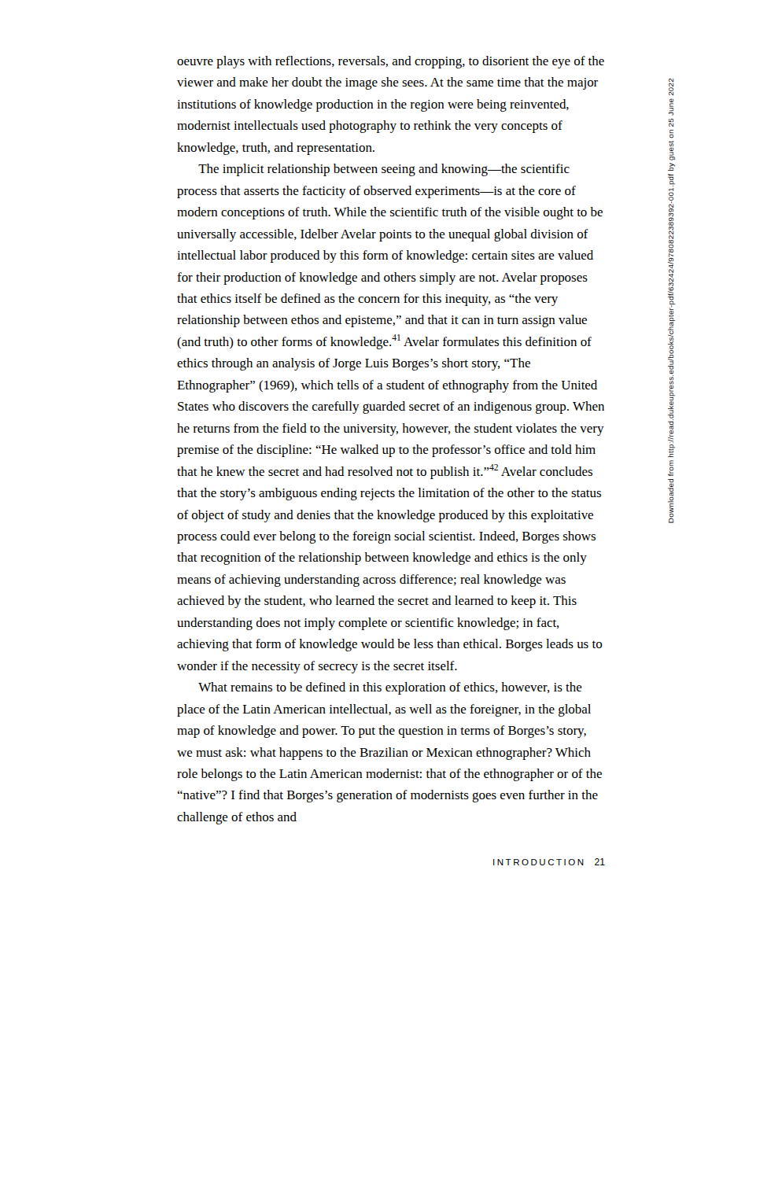Downloaded from http://read.dukeupress.edu/books/chapter-pdf/632424/9780822389392-001.pdf by guest on 25 June 2022
oeuvre plays with reflections, reversals, and cropping, to disorient the eye of the viewer and make her doubt the image she sees. At the same time that the major institutions of knowledge production in the region were being reinvented, modernist intellectuals used photography to rethink the very concepts of knowledge, truth, and representation.
The implicit relationship between seeing and knowing—the scientific process that asserts the facticity of observed experiments—is at the core of modern conceptions of truth. While the scientific truth of the visible ought to be universally accessible, Idelber Avelar points to the unequal global division of intellectual labor produced by this form of knowledge: certain sites are valued for their production of knowledge and others simply are not. Avelar proposes that ethics itself be defined as the concern for this inequity, as “the very relationship between ethos and episteme,” and that it can in turn assign value (and truth) to other forms of knowledge.41 Avelar formulates this definition of ethics through an analysis of Jorge Luis Borges’s short story, “The Ethnographer” (1969), which tells of a student of ethnography from the United States who discovers the carefully guarded secret of an indigenous group. When he returns from the field to the university, however, the student violates the very premise of the discipline: “He walked up to the professor’s office and told him that he knew the secret and had resolved not to publish it.”42 Avelar concludes that the story’s ambiguous ending rejects the limitation of the other to the status of object of study and denies that the knowledge produced by this exploitative process could ever belong to the foreign social scientist. Indeed, Borges shows that recognition of the relationship between knowledge and ethics is the only means of achieving understanding across difference; real knowledge was achieved by the student, who learned the secret and learned to keep it. This understanding does not imply complete or scientific knowledge; in fact, achieving that form of knowledge would be less than ethical. Borges leads us to wonder if the necessity of secrecy is the secret itself.
What remains to be defined in this exploration of ethics, however, is the place of the Latin American intellectual, as well as the foreigner, in the global map of knowledge and power. To put the question in terms of Borges’s story, we must ask: what happens to the Brazilian or Mexican ethnographer? Which role belongs to the Latin American modernist: that of the ethnographer or of the “native”? I find that Borges’s generation of modernists goes even further in the challenge of ethos and
INTRODUCTION21